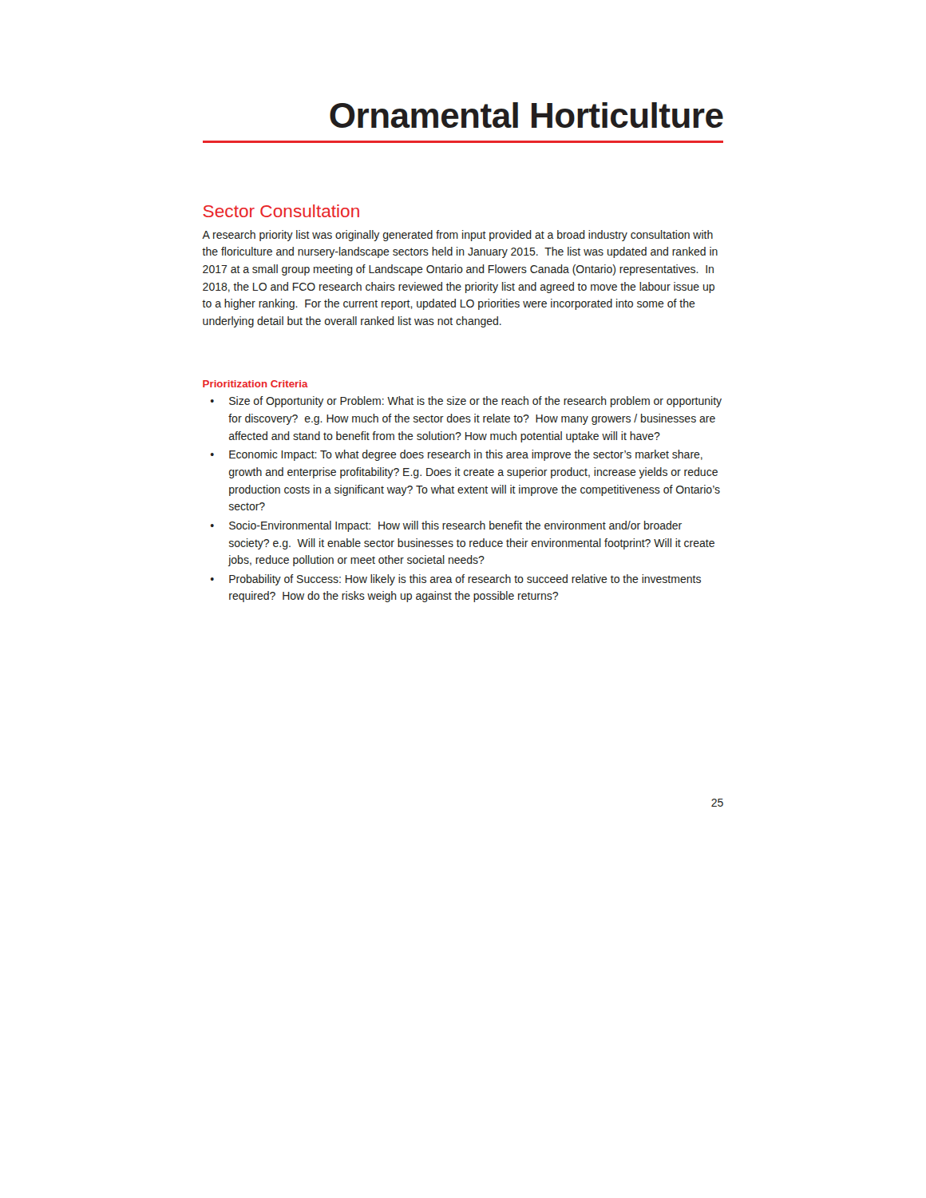Ornamental Horticulture
Sector Consultation
A research priority list was originally generated from input provided at a broad industry consultation with the floriculture and nursery-landscape sectors held in January 2015. The list was updated and ranked in 2017 at a small group meeting of Landscape Ontario and Flowers Canada (Ontario) representatives. In 2018, the LO and FCO research chairs reviewed the priority list and agreed to move the labour issue up to a higher ranking. For the current report, updated LO priorities were incorporated into some of the underlying detail but the overall ranked list was not changed.
Prioritization Criteria
Size of Opportunity or Problem: What is the size or the reach of the research problem or opportunity for discovery? e.g. How much of the sector does it relate to? How many growers / businesses are affected and stand to benefit from the solution? How much potential uptake will it have?
Economic Impact: To what degree does research in this area improve the sector’s market share, growth and enterprise profitability? E.g. Does it create a superior product, increase yields or reduce production costs in a significant way? To what extent will it improve the competitiveness of Ontario’s sector?
Socio-Environmental Impact: How will this research benefit the environment and/or broader society? e.g. Will it enable sector businesses to reduce their environmental footprint? Will it create jobs, reduce pollution or meet other societal needs?
Probability of Success: How likely is this area of research to succeed relative to the investments required? How do the risks weigh up against the possible returns?
25